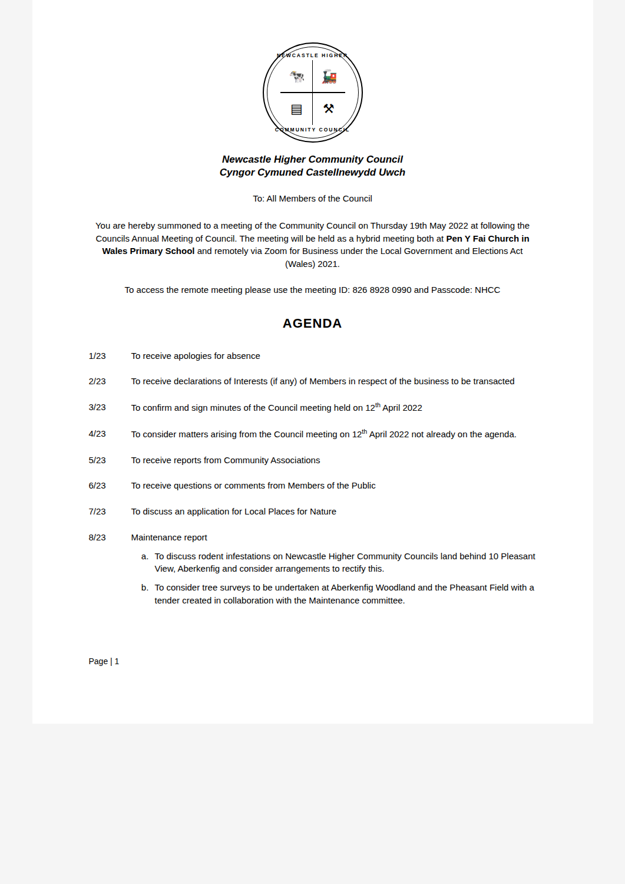NEWCASTLE HIGHER
COMMUNITY COUNCIL
🐄
🚂
▤
⚒
Newcastle Higher Community Council Cyngor Cymuned Castellnewydd Uwch
To: All Members of the Council
You are hereby summoned to a meeting of the Community Council on Thursday 19th May 2022 at following the Councils Annual Meeting of Council. The meeting will be held as a hybrid meeting both at Pen Y Fai Church in Wales Primary School and remotely via Zoom for Business under the Local Government and Elections Act (Wales) 2021.
To access the remote meeting please use the meeting ID: 826 8928 0990 and Passcode: NHCC
AGENDA
| 1/23 | To receive apologies for absence |
| 2/23 | To receive declarations of Interests (if any) of Members in respect of the business to be transacted |
| 3/23 | To confirm and sign minutes of the Council meeting held on 12 th April 2022 |
| 4/23 | To consider matters arising from the Council meeting on 12 th April 2022 not already on the agenda. |
| 5/23 | To receive reports from Community Associations |
| 6/23 | To receive questions or comments from Members of the Public |
| 7/23 | To discuss an application for Local Places for Nature |
| 8/23 | Maintenance report To discuss rodent infestations on Newcastle Higher Community Councils land behind 10 Pleasant View, Aberkenfig and consider arrangements to rectify this. To consider tree surveys to be undertaken at Aberkenfig Woodland and the Pheasant Field with a tender created in collaboration with the Maintenance committee. |
Page | 1